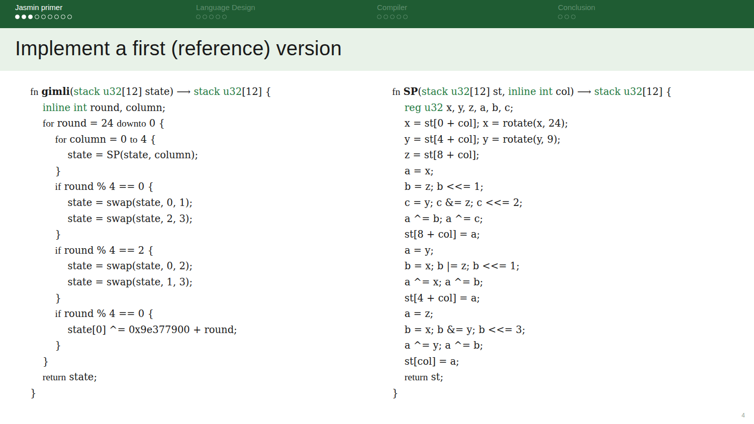Jasmin primer
Language Design
Compiler
Conclusion
Implement a first (reference) version
fn gimli(stack u32[12] state) ⟶ stack u32[12] {
    inline int round, column;
    for round = 24 downto 0 {
        for column = 0 to 4 {
            state = SP(state, column);
        }
        if round % 4 == 0 {
            state = swap(state, 0, 1);
            state = swap(state, 2, 3);
        }
        if round % 4 == 2 {
            state = swap(state, 0, 2);
            state = swap(state, 1, 3);
        }
        if round % 4 == 0 {
            state[0] ^= 0x9e377900 + round;
        }
    }
    return state;
}
fn SP(stack u32[12] st, inline int col) ⟶ stack u32[12] {
    reg u32 x, y, z, a, b, c;
    x = st[0 + col]; x = rotate(x, 24);
    y = st[4 + col]; y = rotate(y, 9);
    z = st[8 + col];
    a = x;
    b = z; b <<= 1;
    c = y; c &= z; c <<= 2;
    a ^= b; a ^= c;
    st[8 + col] = a;
    a = y;
    b = x; b |= z; b <<= 1;
    a ^= x; a ^= b;
    st[4 + col] = a;
    a = z;
    b = x; b &= y; b <<= 3;
    a ^= y; a ^= b;
    st[col] = a;
    return st;
}
4